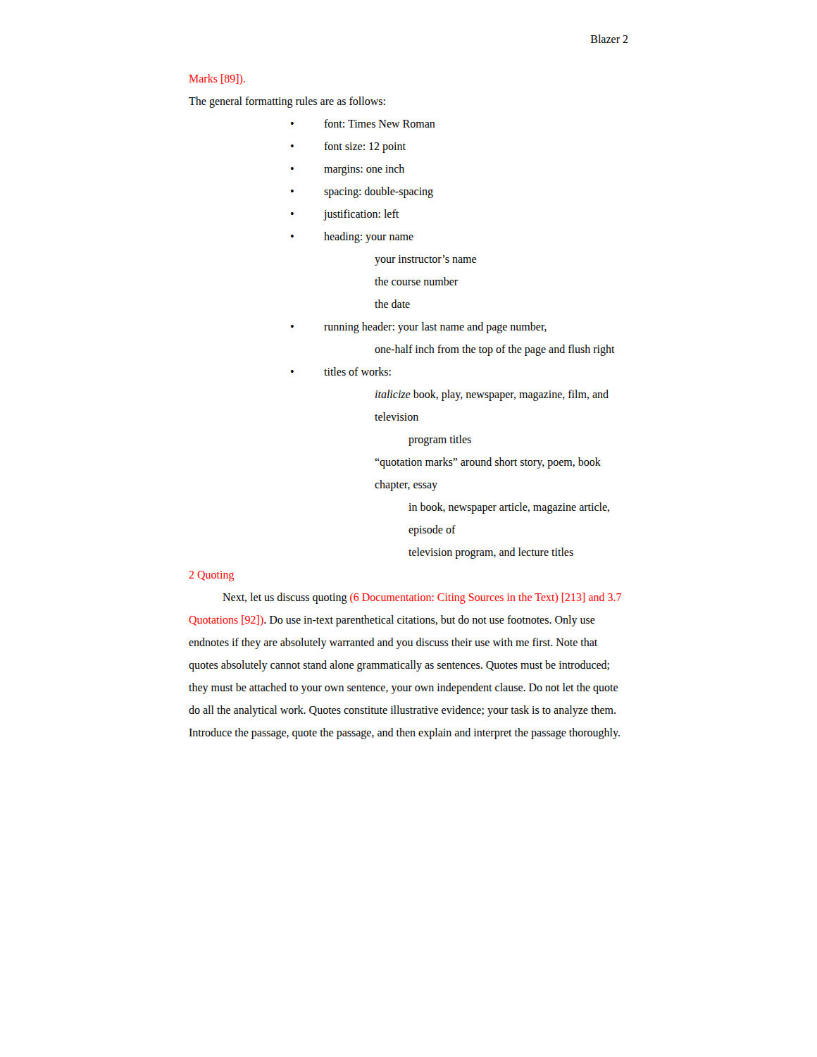Blazer 2
Marks [89]).
The general formatting rules are as follows:
•font: Times New Roman
•font size: 12 point
•margins: one inch
•spacing: double-spacing
•justification: left
•heading: your name
your instructor’s name
the course number
the date
•running header: your last name and page number,
one-half inch from the top of the page and flush right
•titles of works:
italicize book, play, newspaper, magazine, film, and television
program titles
“quotation marks” around short story, poem, book chapter, essay
in book, newspaper article, magazine article, episode of
television program, and lecture titles
2 Quoting
Next, let us discuss quoting (6 Documentation: Citing Sources in the Text) [213] and 3.7 Quotations [92]). Do use in-text parenthetical citations, but do not use footnotes. Only use endnotes if they are absolutely warranted and you discuss their use with me first. Note that quotes absolutely cannot stand alone grammatically as sentences. Quotes must be introduced; they must be attached to your own sentence, your own independent clause. Do not let the quote do all the analytical work. Quotes constitute illustrative evidence; your task is to analyze them. Introduce the passage, quote the passage, and then explain and interpret the passage thoroughly.